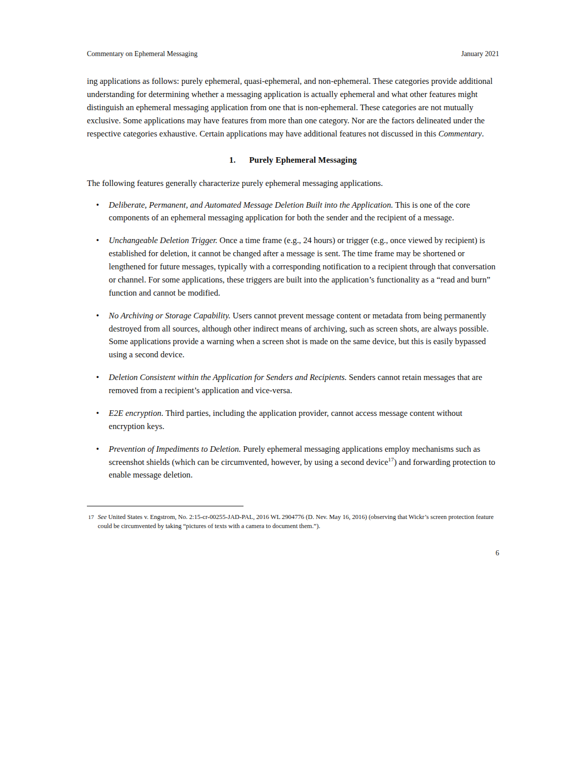Commentary on Ephemeral Messaging January 2021
ing applications as follows: purely ephemeral, quasi-ephemeral, and non-ephemeral. These categories provide additional understanding for determining whether a messaging application is actually ephemeral and what other features might distinguish an ephemeral messaging application from one that is non-ephemeral. These categories are not mutually exclusive. Some applications may have features from more than one category. Nor are the factors delineated under the respective categories exhaustive. Certain applications may have additional features not discussed in this Commentary.
1. Purely Ephemeral Messaging
The following features generally characterize purely ephemeral messaging applications.
Deliberate, Permanent, and Automated Message Deletion Built into the Application. This is one of the core components of an ephemeral messaging application for both the sender and the recipient of a message.
Unchangeable Deletion Trigger. Once a time frame (e.g., 24 hours) or trigger (e.g., once viewed by recipient) is established for deletion, it cannot be changed after a message is sent. The time frame may be shortened or lengthened for future messages, typically with a corresponding notification to a recipient through that conversation or channel. For some applications, these triggers are built into the application’s functionality as a “read and burn” function and cannot be modified.
No Archiving or Storage Capability. Users cannot prevent message content or metadata from being permanently destroyed from all sources, although other indirect means of archiving, such as screen shots, are always possible. Some applications provide a warning when a screen shot is made on the same device, but this is easily bypassed using a second device.
Deletion Consistent within the Application for Senders and Recipients. Senders cannot retain messages that are removed from a recipient’s application and vice-versa.
E2E encryption. Third parties, including the application provider, cannot access message content without encryption keys.
Prevention of Impediments to Deletion. Purely ephemeral messaging applications employ mechanisms such as screenshot shields (which can be circumvented, however, by using a second device17) and forwarding protection to enable message deletion.
17 See United States v. Engstrom, No. 2:15-cr-00255-JAD-PAL, 2016 WL 2904776 (D. Nev. May 16, 2016) (observing that Wickr’s screen protection feature could be circumvented by taking “pictures of texts with a camera to document them.”).
6